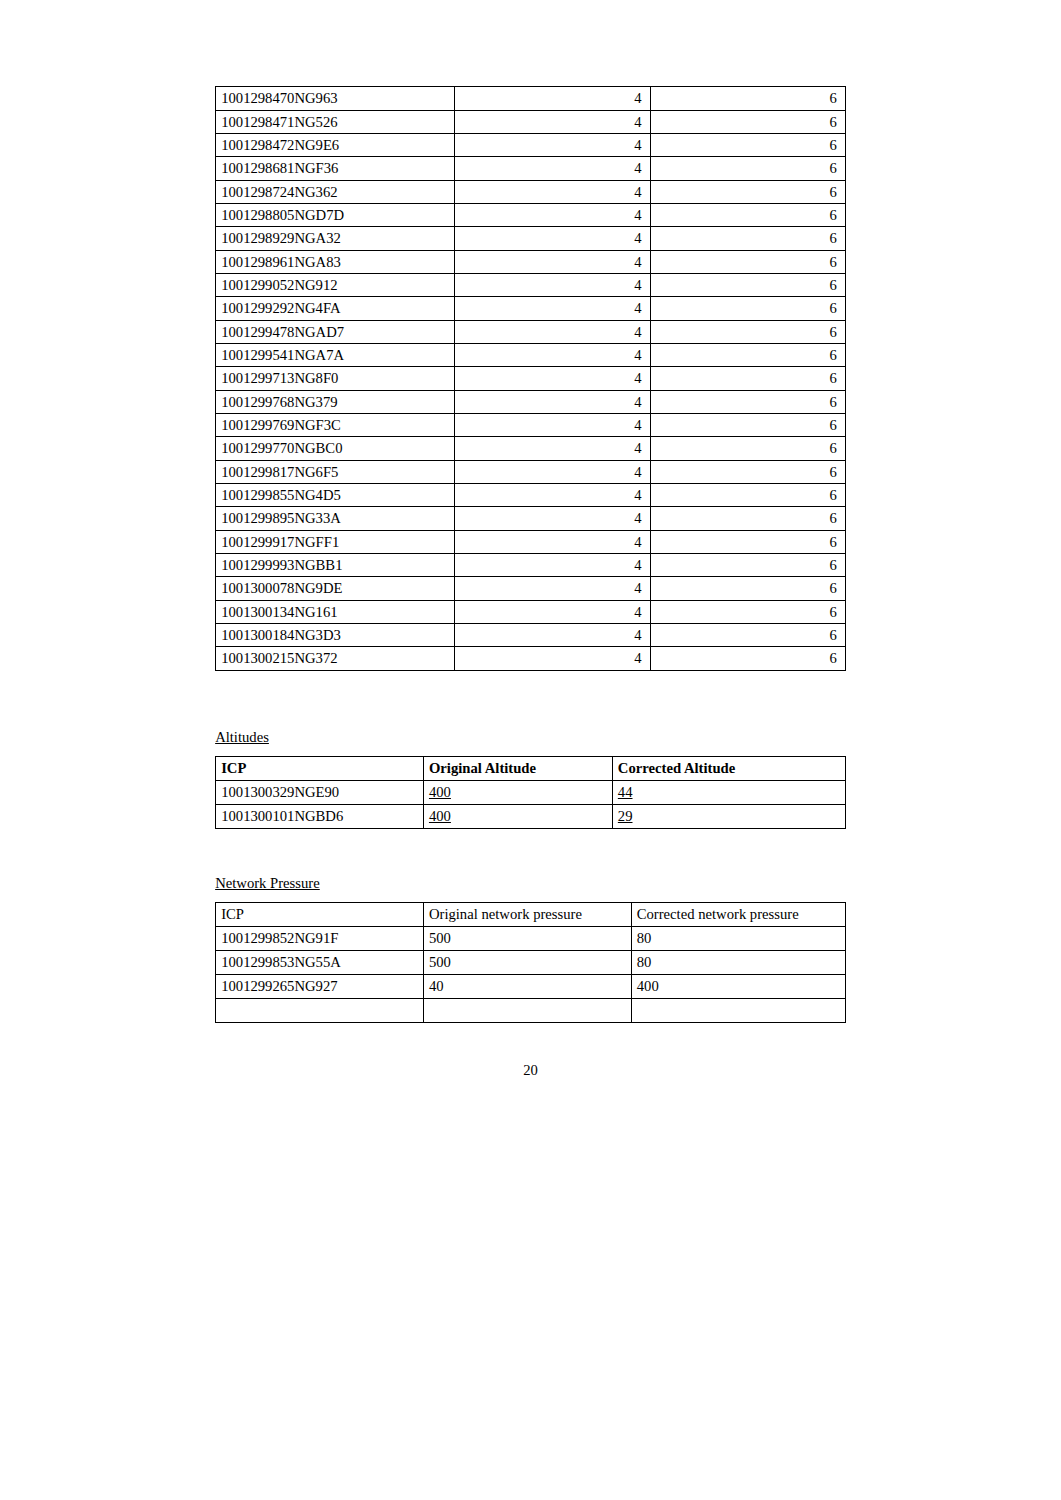| 1001298470NG963 | 4 | 6 |
| 1001298471NG526 | 4 | 6 |
| 1001298472NG9E6 | 4 | 6 |
| 1001298681NGF36 | 4 | 6 |
| 1001298724NG362 | 4 | 6 |
| 1001298805NGD7D | 4 | 6 |
| 1001298929NGA32 | 4 | 6 |
| 1001298961NGA83 | 4 | 6 |
| 1001299052NG912 | 4 | 6 |
| 1001299292NG4FA | 4 | 6 |
| 1001299478NGAD7 | 4 | 6 |
| 1001299541NGA7A | 4 | 6 |
| 1001299713NG8F0 | 4 | 6 |
| 1001299768NG379 | 4 | 6 |
| 1001299769NGF3C | 4 | 6 |
| 1001299770NGBC0 | 4 | 6 |
| 1001299817NG6F5 | 4 | 6 |
| 1001299855NG4D5 | 4 | 6 |
| 1001299895NG33A | 4 | 6 |
| 1001299917NGFF1 | 4 | 6 |
| 1001299993NGBB1 | 4 | 6 |
| 1001300078NG9DE | 4 | 6 |
| 1001300134NG161 | 4 | 6 |
| 1001300184NG3D3 | 4 | 6 |
| 1001300215NG372 | 4 | 6 |
Altitudes
| ICP | Original Altitude | Corrected Altitude |
| --- | --- | --- |
| 1001300329NGE90 | 400 | 44 |
| 1001300101NGBD6 | 400 | 29 |
Network Pressure
| ICP | Original network pressure | Corrected network pressure |
| 1001299852NG91F | 500 | 80 |
| 1001299853NG55A | 500 | 80 |
| 1001299265NG927 | 40 | 400 |
20